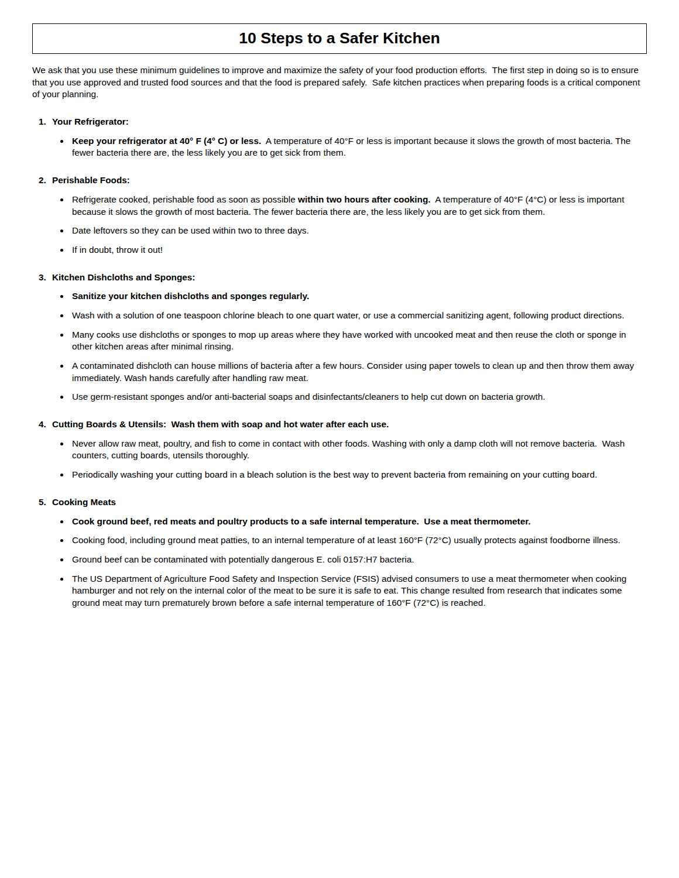10 Steps to a Safer Kitchen
We ask that you use these minimum guidelines to improve and maximize the safety of your food production efforts. The first step in doing so is to ensure that you use approved and trusted food sources and that the food is prepared safely. Safe kitchen practices when preparing foods is a critical component of your planning.
Your Refrigerator:
Keep your refrigerator at 40° F (4° C) or less. A temperature of 40°F or less is important because it slows the growth of most bacteria. The fewer bacteria there are, the less likely you are to get sick from them.
Perishable Foods:
Refrigerate cooked, perishable food as soon as possible within two hours after cooking. A temperature of 40°F (4°C) or less is important because it slows the growth of most bacteria. The fewer bacteria there are, the less likely you are to get sick from them.
Date leftovers so they can be used within two to three days.
If in doubt, throw it out!
Kitchen Dishcloths and Sponges:
Sanitize your kitchen dishcloths and sponges regularly.
Wash with a solution of one teaspoon chlorine bleach to one quart water, or use a commercial sanitizing agent, following product directions.
Many cooks use dishcloths or sponges to mop up areas where they have worked with uncooked meat and then reuse the cloth or sponge in other kitchen areas after minimal rinsing.
A contaminated dishcloth can house millions of bacteria after a few hours. Consider using paper towels to clean up and then throw them away immediately. Wash hands carefully after handling raw meat.
Use germ-resistant sponges and/or anti-bacterial soaps and disinfectants/cleaners to help cut down on bacteria growth.
Cutting Boards & Utensils: Wash them with soap and hot water after each use.
Never allow raw meat, poultry, and fish to come in contact with other foods. Washing with only a damp cloth will not remove bacteria. Wash counters, cutting boards, utensils thoroughly.
Periodically washing your cutting board in a bleach solution is the best way to prevent bacteria from remaining on your cutting board.
Cooking Meats
Cook ground beef, red meats and poultry products to a safe internal temperature. Use a meat thermometer.
Cooking food, including ground meat patties, to an internal temperature of at least 160°F (72°C) usually protects against foodborne illness.
Ground beef can be contaminated with potentially dangerous E. coli 0157:H7 bacteria.
The US Department of Agriculture Food Safety and Inspection Service (FSIS) advised consumers to use a meat thermometer when cooking hamburger and not rely on the internal color of the meat to be sure it is safe to eat. This change resulted from research that indicates some ground meat may turn prematurely brown before a safe internal temperature of 160°F (72°C) is reached.